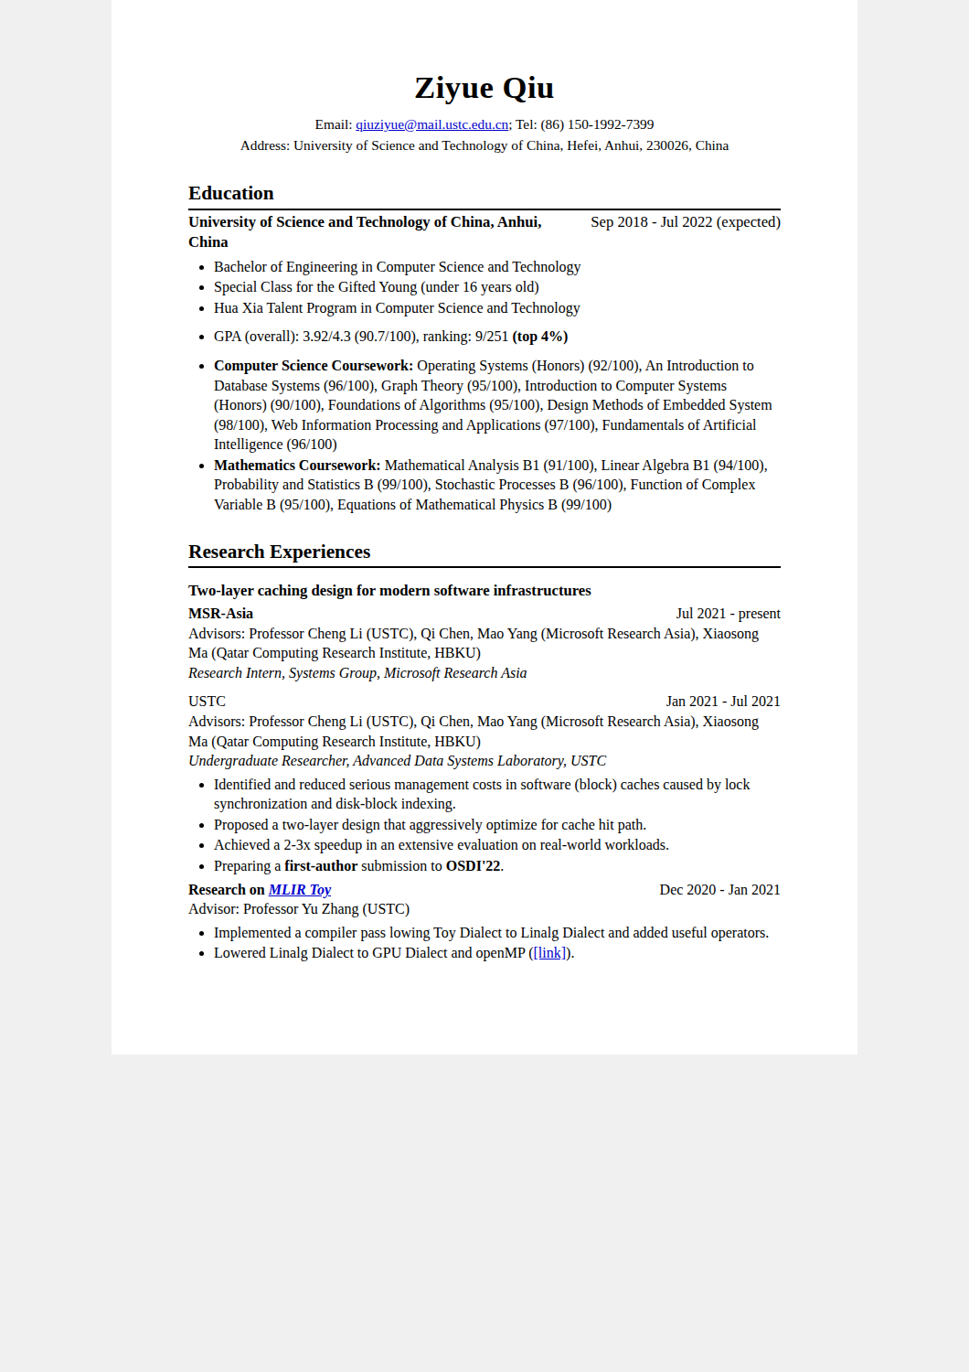Ziyue Qiu
Email: qiuziyue@mail.ustc.edu.cn; Tel: (86) 150-1992-7399
Address: University of Science and Technology of China, Hefei, Anhui, 230026, China
Education
University of Science and Technology of China, Anhui, China Sep 2018 - Jul 2022 (expected)
Bachelor of Engineering in Computer Science and Technology
Special Class for the Gifted Young (under 16 years old)
Hua Xia Talent Program in Computer Science and Technology
GPA (overall): 3.92/4.3 (90.7/100), ranking: 9/251 (top 4%)
Computer Science Coursework: Operating Systems (Honors) (92/100), An Introduction to Database Systems (96/100), Graph Theory (95/100), Introduction to Computer Systems (Honors) (90/100), Foundations of Algorithms (95/100), Design Methods of Embedded System (98/100), Web Information Processing and Applications (97/100), Fundamentals of Artificial Intelligence (96/100)
Mathematics Coursework: Mathematical Analysis B1 (91/100), Linear Algebra B1 (94/100), Probability and Statistics B (99/100), Stochastic Processes B (96/100), Function of Complex Variable B (95/100), Equations of Mathematical Physics B (99/100)
Research Experiences
Two-layer caching design for modern software infrastructures
MSR-Asia Jul 2021 - present
Advisors: Professor Cheng Li (USTC), Qi Chen, Mao Yang (Microsoft Research Asia), Xiaosong Ma (Qatar Computing Research Institute, HBKU)
Research Intern, Systems Group, Microsoft Research Asia
USTC Jan 2021 - Jul 2021
Advisors: Professor Cheng Li (USTC), Qi Chen, Mao Yang (Microsoft Research Asia), Xiaosong Ma (Qatar Computing Research Institute, HBKU)
Undergraduate Researcher, Advanced Data Systems Laboratory, USTC
Identified and reduced serious management costs in software (block) caches caused by lock synchronization and disk-block indexing.
Proposed a two-layer design that aggressively optimize for cache hit path.
Achieved a 2-3x speedup in an extensive evaluation on real-world workloads.
Preparing a first-author submission to OSDI'22.
Research on MLIR Toy Dec 2020 - Jan 2021
Advisor: Professor Yu Zhang (USTC)
Implemented a compiler pass lowing Toy Dialect to Linalg Dialect and added useful operators.
Lowered Linalg Dialect to GPU Dialect and openMP ([link]).